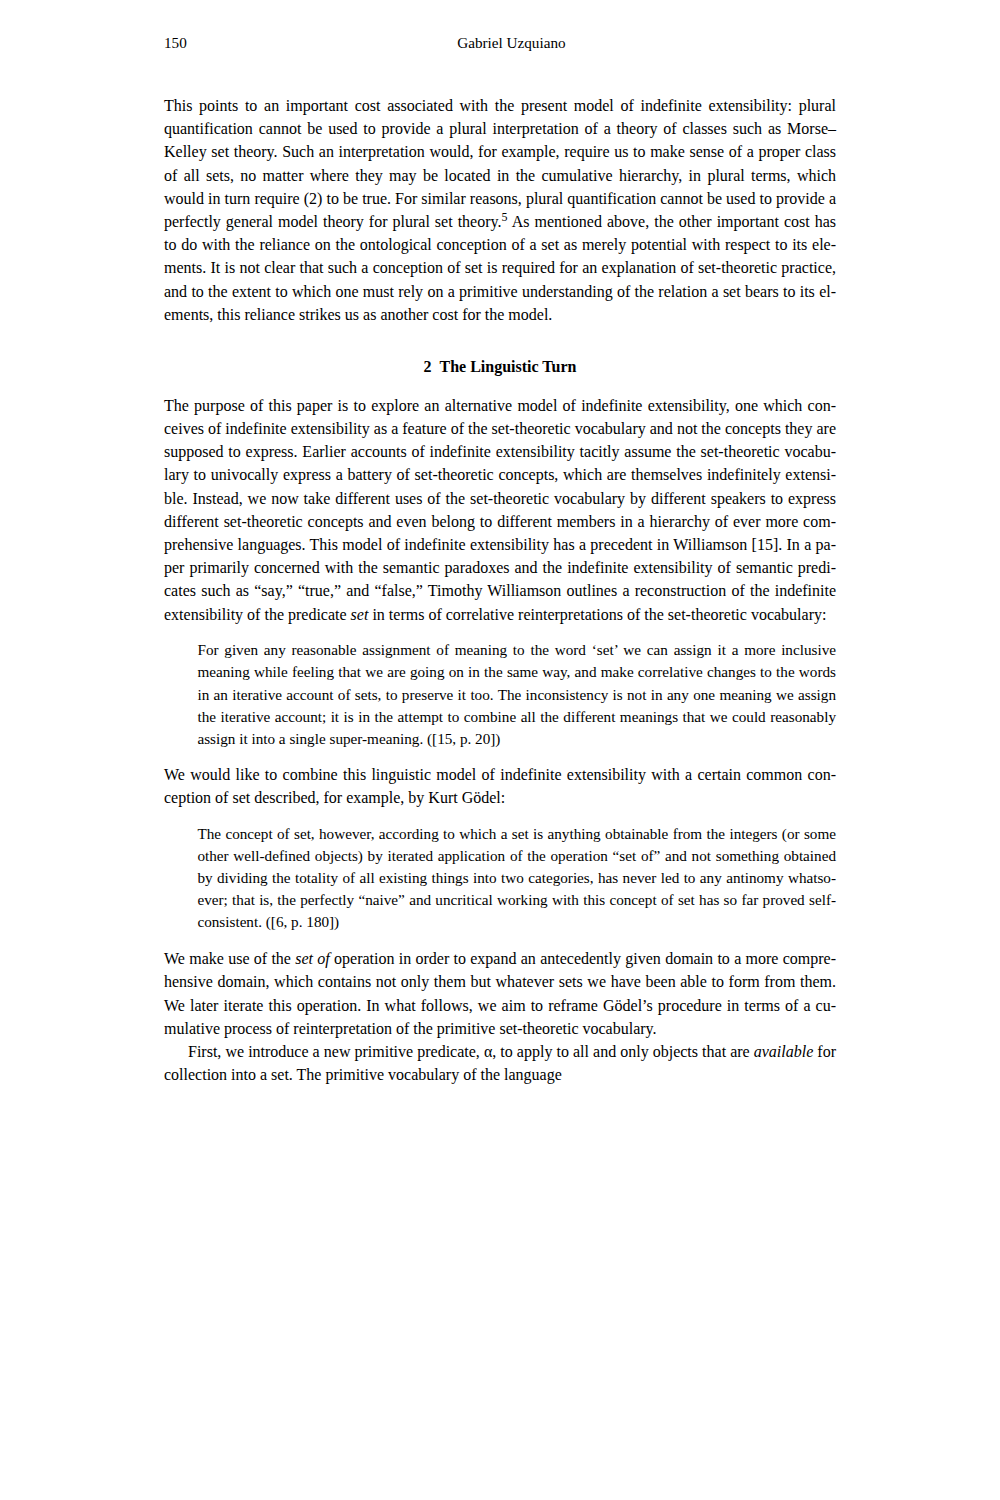150 Gabriel Uzquiano
This points to an important cost associated with the present model of indefinite extensibility: plural quantification cannot be used to provide a plural interpretation of a theory of classes such as Morse–Kelley set theory. Such an interpretation would, for example, require us to make sense of a proper class of all sets, no matter where they may be located in the cumulative hierarchy, in plural terms, which would in turn require (2) to be true. For similar reasons, plural quantification cannot be used to provide a perfectly general model theory for plural set theory.5 As mentioned above, the other important cost has to do with the reliance on the ontological conception of a set as merely potential with respect to its elements. It is not clear that such a conception of set is required for an explanation of set-theoretic practice, and to the extent to which one must rely on a primitive understanding of the relation a set bears to its elements, this reliance strikes us as another cost for the model.
2 The Linguistic Turn
The purpose of this paper is to explore an alternative model of indefinite extensibility, one which conceives of indefinite extensibility as a feature of the set-theoretic vocabulary and not the concepts they are supposed to express. Earlier accounts of indefinite extensibility tacitly assume the set-theoretic vocabulary to univocally express a battery of set-theoretic concepts, which are themselves indefinitely extensible. Instead, we now take different uses of the set-theoretic vocabulary by different speakers to express different set-theoretic concepts and even belong to different members in a hierarchy of ever more comprehensive languages. This model of indefinite extensibility has a precedent in Williamson [15]. In a paper primarily concerned with the semantic paradoxes and the indefinite extensibility of semantic predicates such as “say,” “true,” and “false,” Timothy Williamson outlines a reconstruction of the indefinite extensibility of the predicate set in terms of correlative reinterpretations of the set-theoretic vocabulary:
For given any reasonable assignment of meaning to the word ‘set’ we can assign it a more inclusive meaning while feeling that we are going on in the same way, and make correlative changes to the words in an iterative account of sets, to preserve it too. The inconsistency is not in any one meaning we assign the iterative account; it is in the attempt to combine all the different meanings that we could reasonably assign it into a single super-meaning. ([15, p. 20])
We would like to combine this linguistic model of indefinite extensibility with a certain common conception of set described, for example, by Kurt Gödel:
The concept of set, however, according to which a set is anything obtainable from the integers (or some other well-defined objects) by iterated application of the operation “set of” and not something obtained by dividing the totality of all existing things into two categories, has never led to any antinomy whatsoever; that is, the perfectly “naive” and uncritical working with this concept of set has so far proved self-consistent. ([6, p. 180])
We make use of the set of operation in order to expand an antecedently given domain to a more comprehensive domain, which contains not only them but whatever sets we have been able to form from them. We later iterate this operation. In what follows, we aim to reframe Gödel’s procedure in terms of a cumulative process of reinterpretation of the primitive set-theoretic vocabulary.
First, we introduce a new primitive predicate, α, to apply to all and only objects that are available for collection into a set. The primitive vocabulary of the language